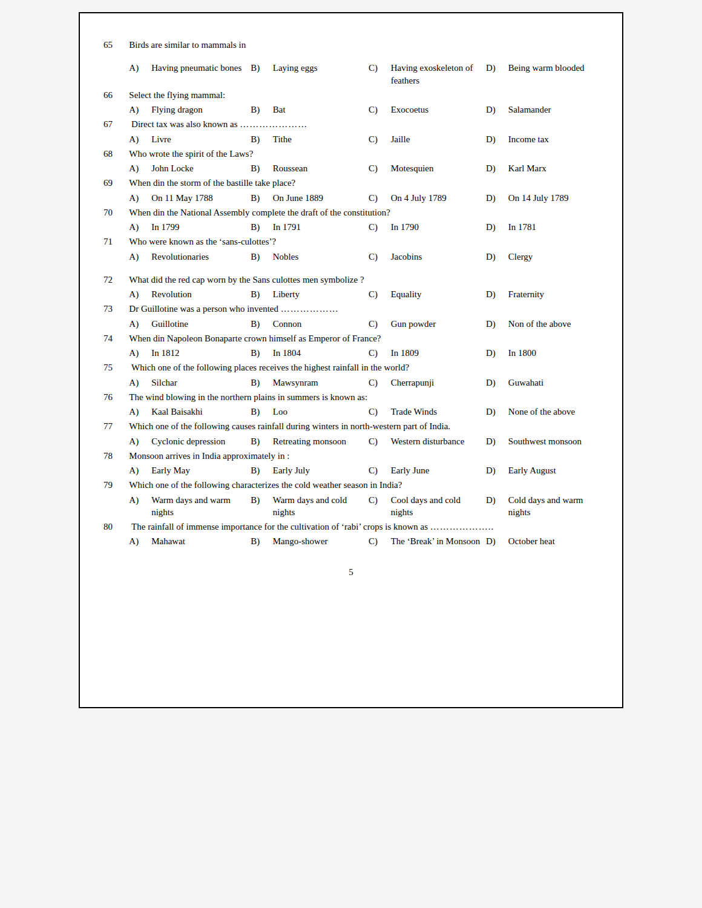| 65 | Birds are similar to mammals in |
| | A) | Having pneumatic bones | B) | Laying eggs | C) | Having exoskeleton of feathers | D) | Being warm blooded |
| 66 | Select the flying mammal: |
| | A) | Flying dragon | B) | Bat | C) | Exocoetus | D) | Salamander |
| 67 | Direct tax was also known as ………………… |
| | A) | Livre | B) | Tithe | C) | Jaille | D) | Income tax |
| 68 | Who wrote the spirit of the Laws? |
| | A) | John Locke | B) | Roussean | C) | Motesquien | D) | Karl Marx |
| 69 | When din the storm of the bastille take place? |
| | A) | On 11 May 1788 | B) | On June 1889 | C) | On 4 July 1789 | D) | On 14 July 1789 |
| 70 | When din the National Assembly complete the draft of the constitution? |
| | A) | In 1799 | B) | In 1791 | C) | In 1790 | D) | In 1781 |
| 71 | Who were known as the ‘sans-culottes’? |
| | A) | Revolutionaries | B) | Nobles | C) | Jacobins | D) | Clergy |
| 72 | What did the red cap worn by the Sans culottes men symbolize ? |
| | A) | Revolution | B) | Liberty | C) | Equality | D) | Fraternity |
| 73 | Dr Guillotine was a person who invented ……………… |
| | A) | Guillotine | B) | Connon | C) | Gun powder | D) | Non of the above |
| 74 | When din Napoleon Bonaparte crown himself as Emperor of France? |
| | A) | In 1812 | B) | In 1804 | C) | In 1809 | D) | In 1800 |
| 75 | Which one of the following places receives the highest rainfall in the world? |
| | A) | Silchar | B) | Mawsynram | C) | Cherrapunji | D) | Guwahati |
| 76 | The wind blowing in the northern plains in summers is known as: |
| | A) | Kaal Baisakhi | B) | Loo | C) | Trade Winds | D) | None of the above |
| 77 | Which one of the following causes rainfall during winters in north-western part of India. |
| | A) | Cyclonic depression | B) | Retreating monsoon | C) | Western disturbance | D) | Southwest monsoon |
| 78 | Monsoon arrives in India approximately in : |
| | A) | Early May | B) | Early July | C) | Early June | D) | Early August |
| 79 | Which one of the following characterizes the cold weather season in India? |
| | A) | Warm days and warm nights | B) | Warm days and cold nights | C) | Cool days and cold nights | D) | Cold days and warm nights |
| 80 | The rainfall of immense importance for the cultivation of ‘rabi’ crops is known as ……………….. |
| | A) | Mahawat | B) | Mango-shower | C) | The ‘Break’ in Monsoon | D) | October heat |
5